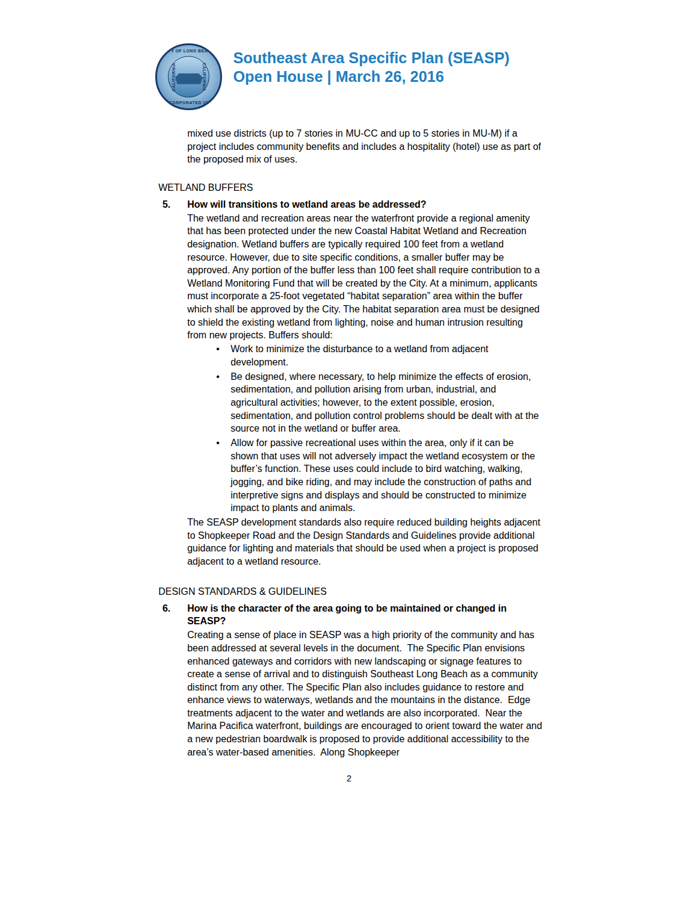CITY OF LONG BEACH INCORPORATED 1897 CALIFORNIA CALIFORNIA
Southeast Area Specific Plan (SEASP)
Open House | March 26, 2016
mixed use districts (up to 7 stories in MU-CC and up to 5 stories in MU-M) if a project includes community benefits and includes a hospitality (hotel) use as part of the proposed mix of uses.
WETLAND BUFFERS
5.
How will transitions to wetland areas be addressed?
The wetland and recreation areas near the waterfront provide a regional amenity that has been protected under the new Coastal Habitat Wetland and Recreation designation. Wetland buffers are typically required 100 feet from a wetland resource. However, due to site specific conditions, a smaller buffer may be approved. Any portion of the buffer less than 100 feet shall require contribution to a Wetland Monitoring Fund that will be created by the City. At a minimum, applicants must incorporate a 25-foot vegetated “habitat separation” area within the buffer which shall be approved by the City. The habitat separation area must be designed to shield the existing wetland from lighting, noise and human intrusion resulting from new projects. Buffers should:
Work to minimize the disturbance to a wetland from adjacent development.
Be designed, where necessary, to help minimize the effects of erosion, sedimentation, and pollution arising from urban, industrial, and agricultural activities; however, to the extent possible, erosion, sedimentation, and pollution control problems should be dealt with at the source not in the wetland or buffer area.
Allow for passive recreational uses within the area, only if it can be shown that uses will not adversely impact the wetland ecosystem or the buffer’s function. These uses could include to bird watching, walking, jogging, and bike riding, and may include the construction of paths and interpretive signs and displays and should be constructed to minimize impact to plants and animals.
The SEASP development standards also require reduced building heights adjacent to Shopkeeper Road and the Design Standards and Guidelines provide additional guidance for lighting and materials that should be used when a project is proposed adjacent to a wetland resource.
DESIGN STANDARDS & GUIDELINES
6.
How is the character of the area going to be maintained or changed in SEASP?
Creating a sense of place in SEASP was a high priority of the community and has been addressed at several levels in the document. The Specific Plan envisions enhanced gateways and corridors with new landscaping or signage features to create a sense of arrival and to distinguish Southeast Long Beach as a community distinct from any other. The Specific Plan also includes guidance to restore and enhance views to waterways, wetlands and the mountains in the distance. Edge treatments adjacent to the water and wetlands are also incorporated. Near the Marina Pacifica waterfront, buildings are encouraged to orient toward the water and a new pedestrian boardwalk is proposed to provide additional accessibility to the area’s water-based amenities. Along Shopkeeper
2